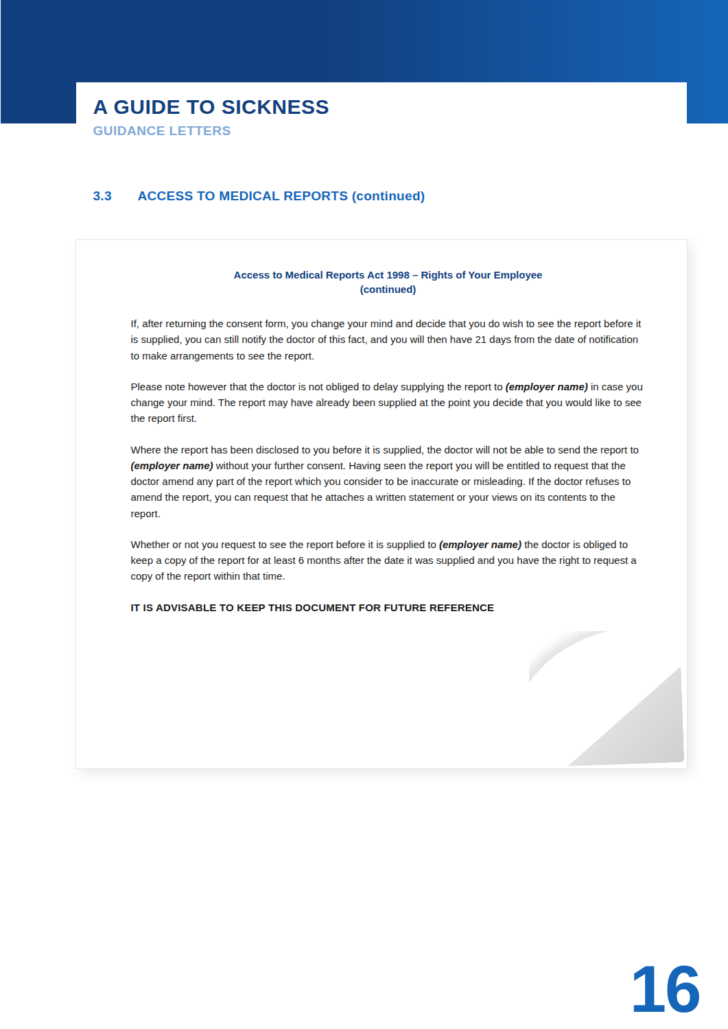A Guide to Sickness
Guidance Letters
3.3 ACCESS TO MEDICAL REPORTS (continued)
Access to Medical Reports Act 1998 – Rights of Your Employee
(continued)
If, after returning the consent form, you change your mind and decide that you do wish to see the report before it is supplied, you can still notify the doctor of this fact, and you will then have 21 days from the date of notification to make arrangements to see the report.
Please note however that the doctor is not obliged to delay supplying the report to (employer name) in case you change your mind. The report may have already been supplied at the point you decide that you would like to see the report first.
Where the report has been disclosed to you before it is supplied, the doctor will not be able to send the report to (employer name) without your further consent. Having seen the report you will be entitled to request that the doctor amend any part of the report which you consider to be inaccurate or misleading. If the doctor refuses to amend the report, you can request that he attaches a written statement or your views on its contents to the report.
Whether or not you request to see the report before it is supplied to (employer name) the doctor is obliged to keep a copy of the report for at least 6 months after the date it was supplied and you have the right to request a copy of the report within that time.
IT IS ADVISABLE TO KEEP THIS DOCUMENT FOR FUTURE REFERENCE
16